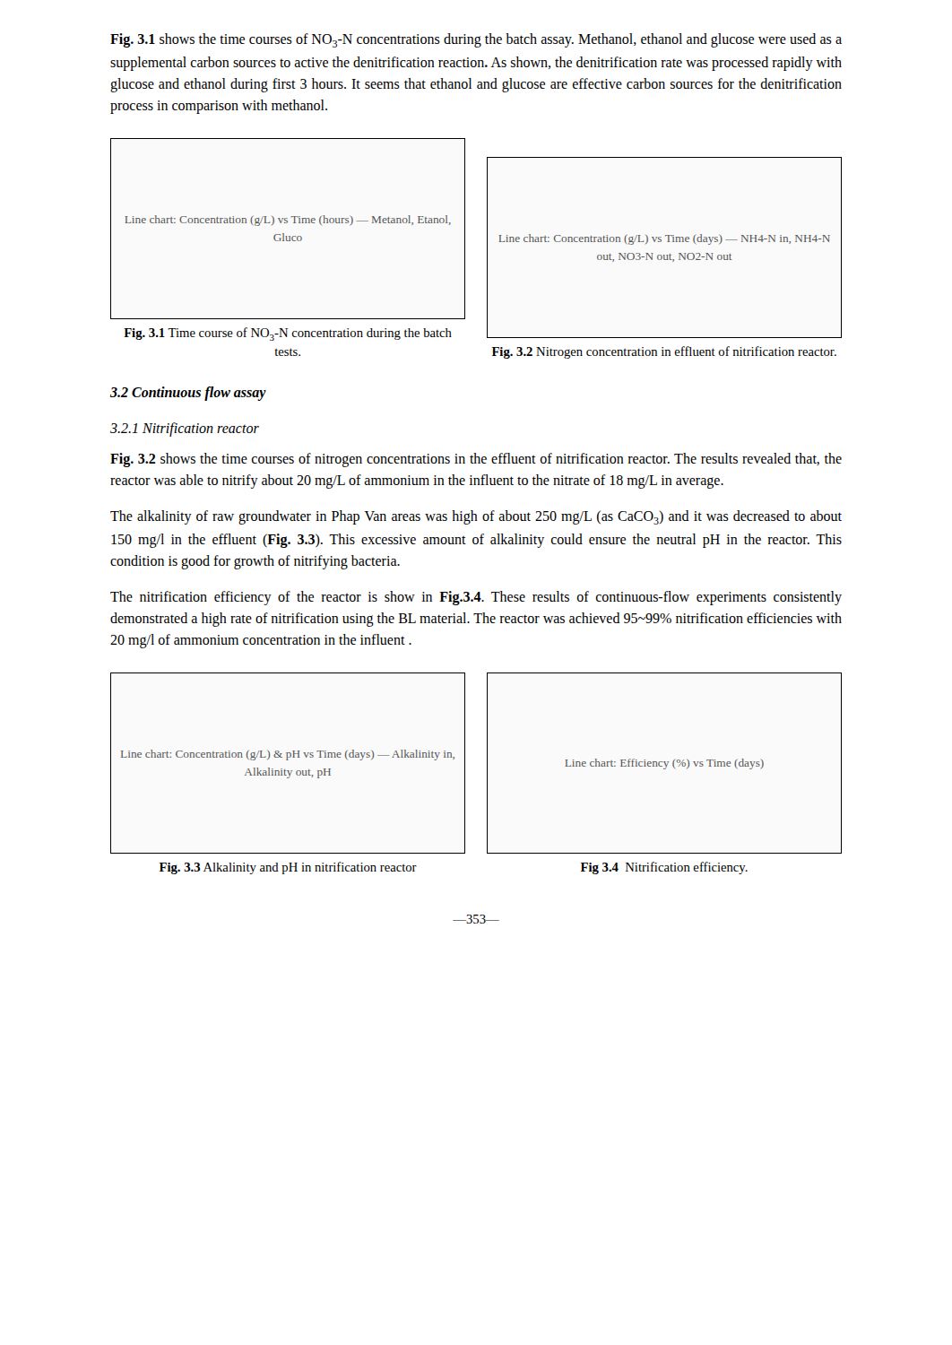Fig. 3.1 shows the time courses of NO3-N concentrations during the batch assay. Methanol, ethanol and glucose were used as a supplemental carbon sources to active the denitrification reaction. As shown, the denitrification rate was processed rapidly with glucose and ethanol during first 3 hours. It seems that ethanol and glucose are effective carbon sources for the denitrification process in comparison with methanol.
Line chart: Concentration (g/L) vs Time (hours) — Metanol, Etanol, Gluco
Fig. 3.1 Time course of NO3-N concentration during the batch tests.
Line chart: Concentration (g/L) vs Time (days) — NH4-N in, NH4-N out, NO3-N out, NO2-N out
Fig. 3.2 Nitrogen concentration in effluent of nitrification reactor.
3.2 Continuous flow assay
3.2.1 Nitrification reactor
Fig. 3.2 shows the time courses of nitrogen concentrations in the effluent of nitrification reactor. The results revealed that, the reactor was able to nitrify about 20 mg/L of ammonium in the influent to the nitrate of 18 mg/L in average.
The alkalinity of raw groundwater in Phap Van areas was high of about 250 mg/L (as CaCO3) and it was decreased to about 150 mg/l in the effluent (Fig. 3.3). This excessive amount of alkalinity could ensure the neutral pH in the reactor. This condition is good for growth of nitrifying bacteria.
The nitrification efficiency of the reactor is show in Fig.3.4. These results of continuous-flow experiments consistently demonstrated a high rate of nitrification using the BL material. The reactor was achieved 95~99% nitrification efficiencies with 20 mg/l of ammonium concentration in the influent .
Line chart: Concentration (g/L) & pH vs Time (days) — Alkalinity in, Alkalinity out, pH
Fig. 3.3 Alkalinity and pH in nitrification reactor
Line chart: Efficiency (%) vs Time (days)
Fig 3.4 Nitrification efficiency.
—353—